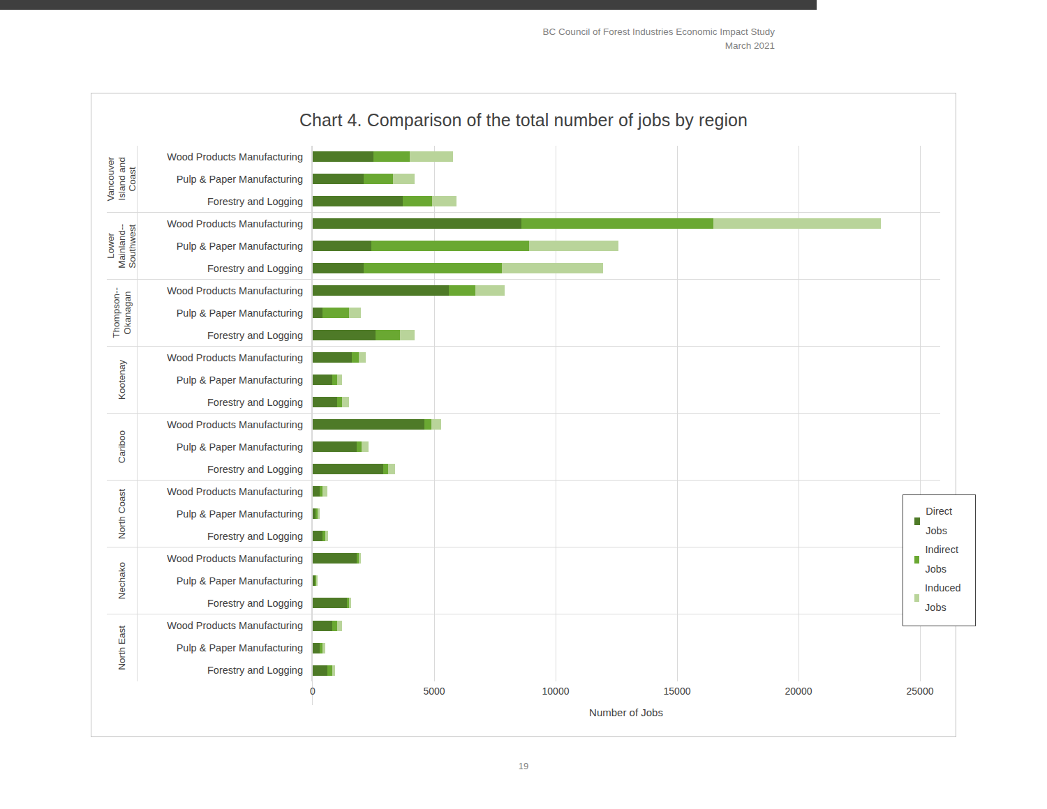BC Council of Forest Industries Economic Impact Study
March 2021
Chart 4. Comparison of the total number of jobs by region
Vancouver Island and Coast
Lower Mainland-- Southwest
Thompson-- Okanagan
Kootenay
Cariboo
North Coast
Nechako
North East
Wood Products Manufacturing
Pulp & Paper Manufacturing
Forestry and Logging
Wood Products Manufacturing
Pulp & Paper Manufacturing
Forestry and Logging
Wood Products Manufacturing
Pulp & Paper Manufacturing
Forestry and Logging
Wood Products Manufacturing
Pulp & Paper Manufacturing
Forestry and Logging
Wood Products Manufacturing
Pulp & Paper Manufacturing
Forestry and Logging
Wood Products Manufacturing
Pulp & Paper Manufacturing
Forestry and Logging
Wood Products Manufacturing
Pulp & Paper Manufacturing
Forestry and Logging
Wood Products Manufacturing
Pulp & Paper Manufacturing
Forestry and Logging
Direct Jobs
Indirect Jobs
Induced Jobs
0 5000 10000 15000 20000 25000
Number of Jobs
19